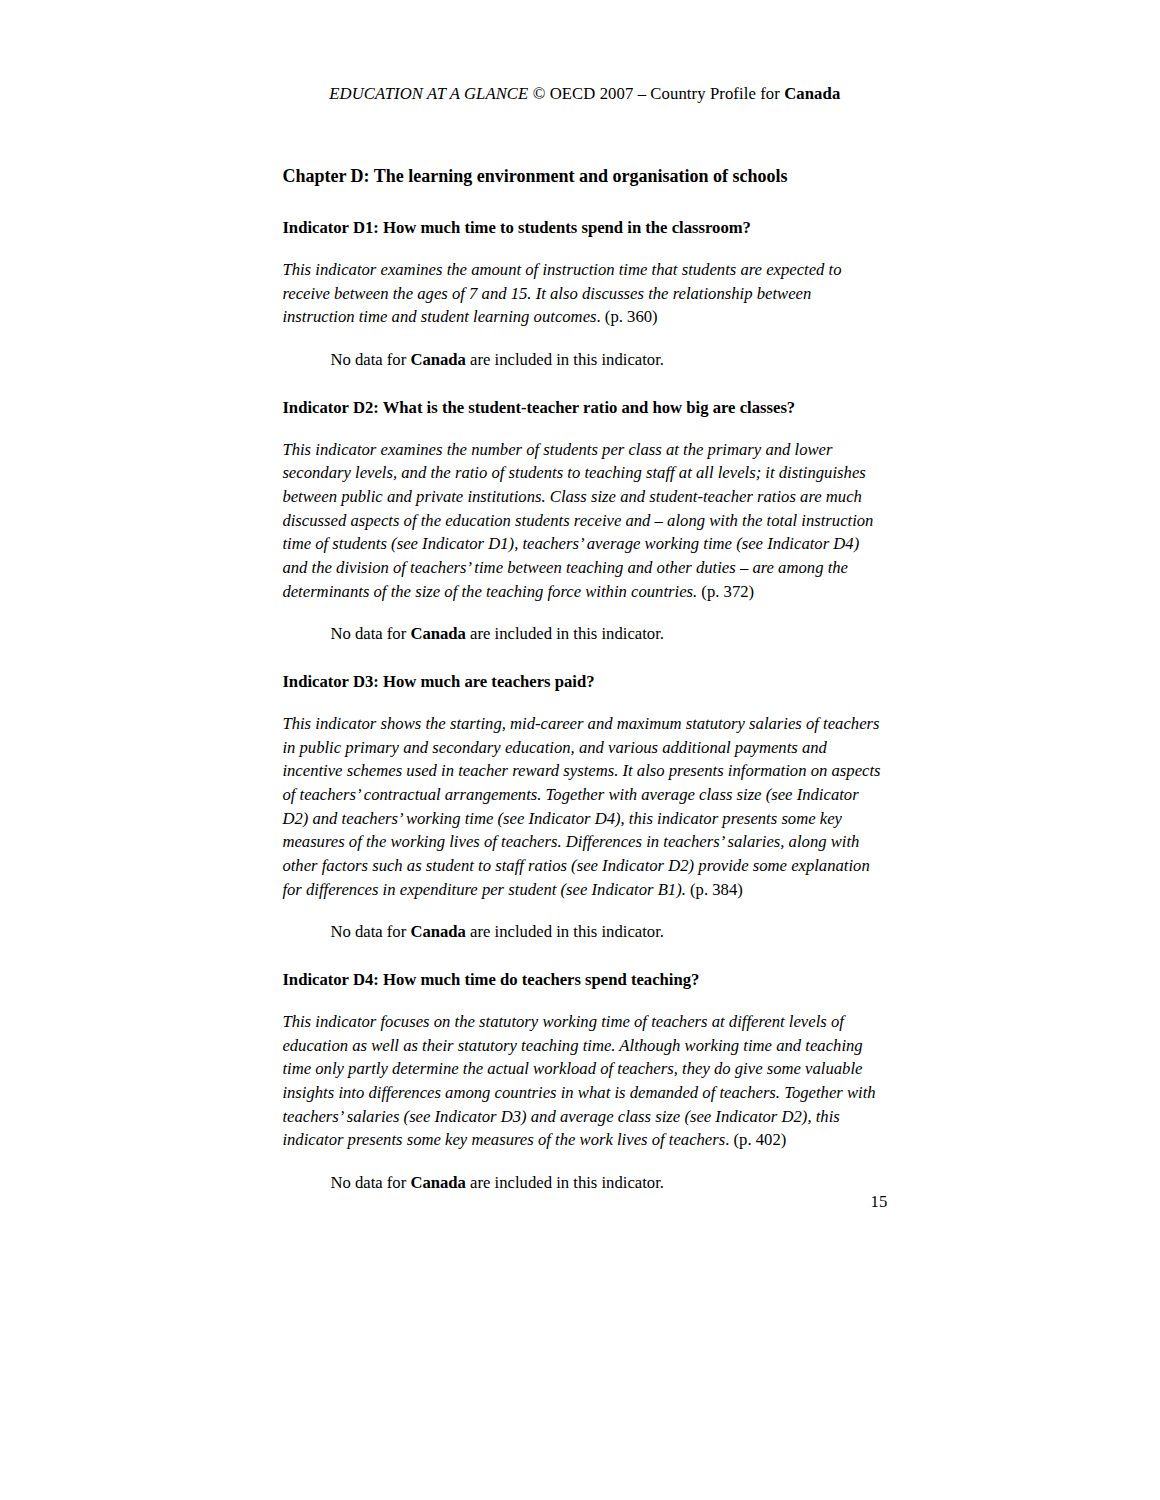EDUCATION AT A GLANCE © OECD 2007 – Country Profile for Canada
Chapter D: The learning environment and organisation of schools
Indicator D1: How much time to students spend in the classroom?
This indicator examines the amount of instruction time that students are expected to receive between the ages of 7 and 15. It also discusses the relationship between instruction time and student learning outcomes. (p. 360)
No data for Canada are included in this indicator.
Indicator D2: What is the student-teacher ratio and how big are classes?
This indicator examines the number of students per class at the primary and lower secondary levels, and the ratio of students to teaching staff at all levels; it distinguishes between public and private institutions. Class size and student-teacher ratios are much discussed aspects of the education students receive and – along with the total instruction time of students (see Indicator D1), teachers’ average working time (see Indicator D4) and the division of teachers’ time between teaching and other duties – are among the determinants of the size of the teaching force within countries. (p. 372)
No data for Canada are included in this indicator.
Indicator D3: How much are teachers paid?
This indicator shows the starting, mid-career and maximum statutory salaries of teachers in public primary and secondary education, and various additional payments and incentive schemes used in teacher reward systems. It also presents information on aspects of teachers’ contractual arrangements. Together with average class size (see Indicator D2) and teachers’ working time (see Indicator D4), this indicator presents some key measures of the working lives of teachers. Differences in teachers’ salaries, along with other factors such as student to staff ratios (see Indicator D2) provide some explanation for differences in expenditure per student (see Indicator B1). (p. 384)
No data for Canada are included in this indicator.
Indicator D4: How much time do teachers spend teaching?
This indicator focuses on the statutory working time of teachers at different levels of education as well as their statutory teaching time. Although working time and teaching time only partly determine the actual workload of teachers, they do give some valuable insights into differences among countries in what is demanded of teachers. Together with teachers’ salaries (see Indicator D3) and average class size (see Indicator D2), this indicator presents some key measures of the work lives of teachers. (p. 402)
No data for Canada are included in this indicator.
15